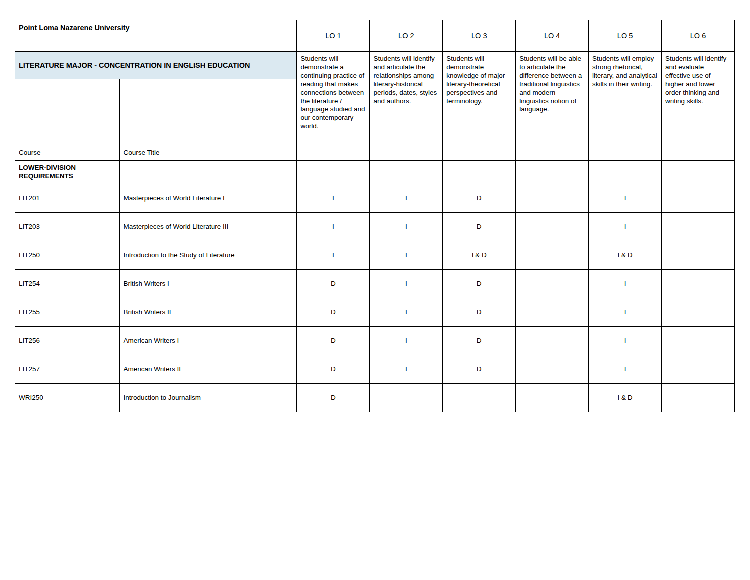| Point Loma Nazarene University | LO 1 | LO 2 | LO 3 | LO 4 | LO 5 | LO 6 |
| LITERATURE MAJOR - CONCENTRATION IN ENGLISH EDUCATION | Students will demonstrate a continuing practice of reading that makes connections between the literature / language studied and our contemporary world. | Students will identify and articulate the relationships among literary-historical periods, dates, styles and authors. | Students will demonstrate knowledge of major literary-theoretical perspectives and terminology. | Students will be able to articulate the difference between a traditional linguistics and modern linguistics notion of language. | Students will employ strong rhetorical, literary, and analytical skills in their writing. | Students will identify and evaluate effective use of higher and lower order thinking and writing skills. |
| Course | Course Title |
| LOWER-DIVISION REQUIREMENTS | | | | | | | |
| LIT201 | Masterpieces of World Literature I | I | I | D | | I | |
| LIT203 | Masterpieces of World Literature III | I | I | D | | I | |
| LIT250 | Introduction to the Study of Literature | I | I | I & D | | I & D | |
| LIT254 | British Writers I | D | I | D | | I | |
| LIT255 | British Writers II | D | I | D | | I | |
| LIT256 | American Writers I | D | I | D | | I | |
| LIT257 | American Writers II | D | I | D | | I | |
| WRI250 | Introduction to Journalism | D | | | | I & D | |